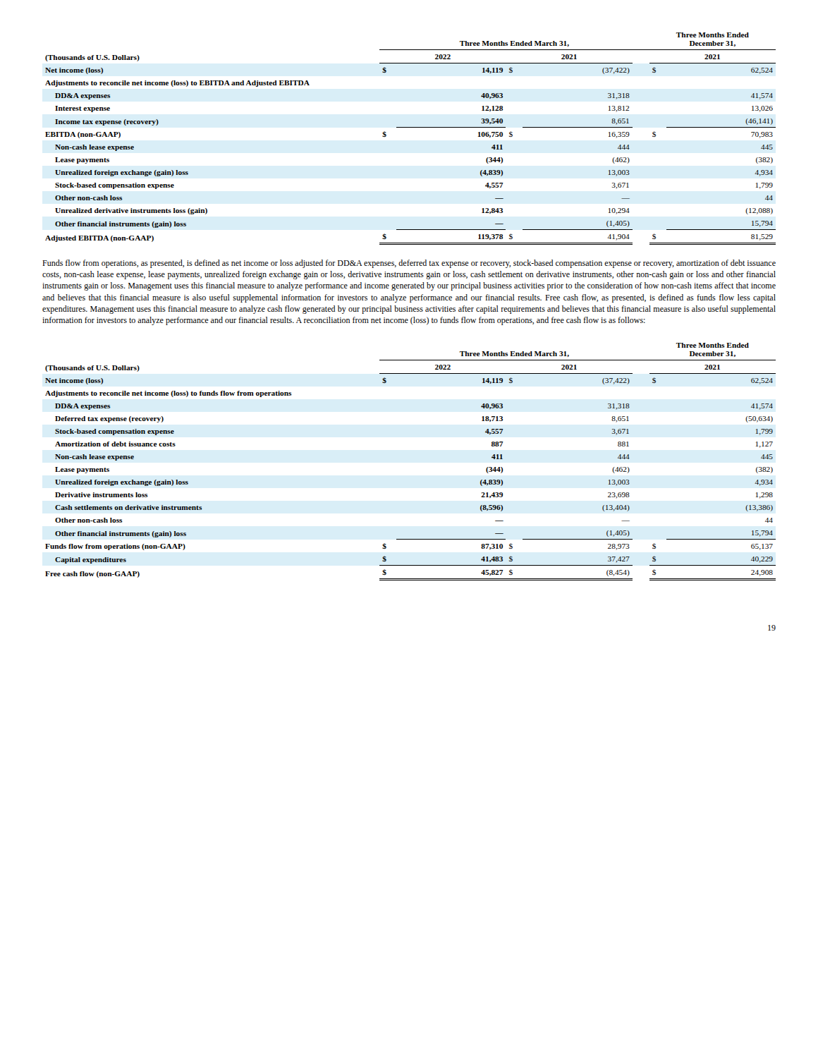| | Three Months Ended March 31, | Three Months Ended December 31, |
| (Thousands of U.S. Dollars) | 2022 | 2021 | | 2021 |
| Net income (loss) | $ | 14,119 | $ | (37,422) | | $ | 62,524 |
| Adjustments to reconcile net income (loss) to EBITDA and Adjusted EBITDA | | | | | | | |
| DD&A expenses | | 40,963 | | 31,318 | | | 41,574 |
| Interest expense | | 12,128 | | 13,812 | | | 13,026 |
| Income tax expense (recovery) | | 39,540 | | 8,651 | | | (46,141) |
| EBITDA (non-GAAP) | $ | 106,750 | $ | 16,359 | | $ | 70,983 |
| Non-cash lease expense | | 411 | | 444 | | | 445 |
| Lease payments | | (344) | | (462) | | | (382) |
| Unrealized foreign exchange (gain) loss | | (4,839) | | 13,003 | | | 4,934 |
| Stock-based compensation expense | | 4,557 | | 3,671 | | | 1,799 |
| Other non-cash loss | | — | | — | | | 44 |
| Unrealized derivative instruments loss (gain) | | 12,843 | | 10,294 | | | (12,088) |
| Other financial instruments (gain) loss | | — | | (1,405) | | | 15,794 |
| Adjusted EBITDA (non-GAAP) | $ | 119,378 | $ | 41,904 | | $ | 81,529 |
Funds flow from operations, as presented, is defined as net income or loss adjusted for DD&A expenses, deferred tax expense or recovery, stock-based compensation expense or recovery, amortization of debt issuance costs, non-cash lease expense, lease payments, unrealized foreign exchange gain or loss, derivative instruments gain or loss, cash settlement on derivative instruments, other non-cash gain or loss and other financial instruments gain or loss. Management uses this financial measure to analyze performance and income generated by our principal business activities prior to the consideration of how non-cash items affect that income and believes that this financial measure is also useful supplemental information for investors to analyze performance and our financial results. Free cash flow, as presented, is defined as funds flow less capital expenditures. Management uses this financial measure to analyze cash flow generated by our principal business activities after capital requirements and believes that this financial measure is also useful supplemental information for investors to analyze performance and our financial results. A reconciliation from net income (loss) to funds flow from operations, and free cash flow is as follows:
| | Three Months Ended March 31, | Three Months Ended December 31, |
| (Thousands of U.S. Dollars) | 2022 | 2021 | | 2021 |
| Net income (loss) | $ | 14,119 | $ | (37,422) | | $ | 62,524 |
| Adjustments to reconcile net income (loss) to funds flow from operations | | | | | | | |
| DD&A expenses | | 40,963 | | 31,318 | | | 41,574 |
| Deferred tax expense (recovery) | | 18,713 | | 8,651 | | | (50,634) |
| Stock-based compensation expense | | 4,557 | | 3,671 | | | 1,799 |
| Amortization of debt issuance costs | | 887 | | 881 | | | 1,127 |
| Non-cash lease expense | | 411 | | 444 | | | 445 |
| Lease payments | | (344) | | (462) | | | (382) |
| Unrealized foreign exchange (gain) loss | | (4,839) | | 13,003 | | | 4,934 |
| Derivative instruments loss | | 21,439 | | 23,698 | | | 1,298 |
| Cash settlements on derivative instruments | | (8,596) | | (13,404) | | | (13,386) |
| Other non-cash loss | | — | | — | | | 44 |
| Other financial instruments (gain) loss | | — | | (1,405) | | | 15,794 |
| Funds flow from operations (non-GAAP) | $ | 87,310 | $ | 28,973 | | $ | 65,137 |
| Capital expenditures | $ | 41,483 | $ | 37,427 | | $ | 40,229 |
| Free cash flow (non-GAAP) | $ | 45,827 | $ | (8,454) | | $ | 24,908 |
19